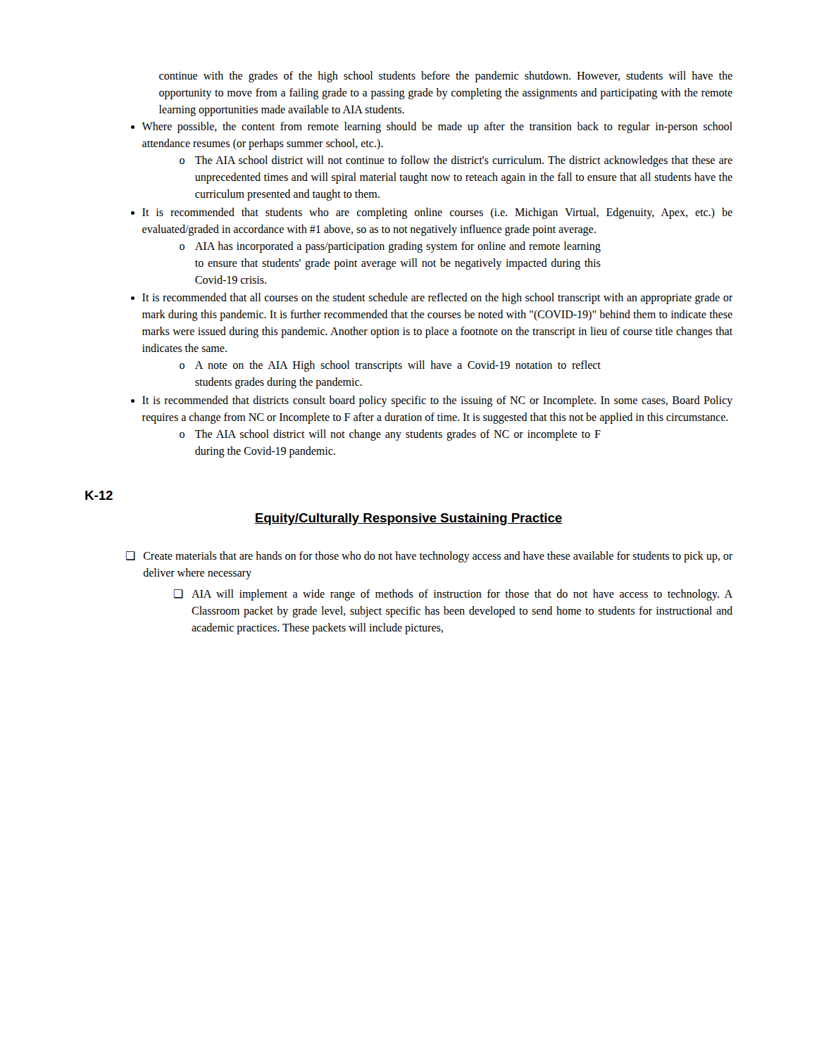continue with the grades of the high school students before the pandemic shutdown. However, students will have the opportunity to move from a failing grade to a passing grade by completing the assignments and participating with the remote learning opportunities made available to AIA students.
Where possible, the content from remote learning should be made up after the transition back to regular in-person school attendance resumes (or perhaps summer school, etc.).
The AIA school district will not continue to follow the district's curriculum. The district acknowledges that these are unprecedented times and will spiral material taught now to reteach again in the fall to ensure that all students have the curriculum presented and taught to them.
It is recommended that students who are completing online courses (i.e. Michigan Virtual, Edgenuity, Apex, etc.) be evaluated/graded in accordance with #1 above, so as to not negatively influence grade point average.
AIA has incorporated a pass/participation grading system for online and remote learning to ensure that students' grade point average will not be negatively impacted during this Covid-19 crisis.
It is recommended that all courses on the student schedule are reflected on the high school transcript with an appropriate grade or mark during this pandemic. It is further recommended that the courses be noted with "(COVID-19)" behind them to indicate these marks were issued during this pandemic. Another option is to place a footnote on the transcript in lieu of course title changes that indicates the same.
A note on the AIA High school transcripts will have a Covid-19 notation to reflect students grades during the pandemic.
It is recommended that districts consult board policy specific to the issuing of NC or Incomplete. In some cases, Board Policy requires a change from NC or Incomplete to F after a duration of time. It is suggested that this not be applied in this circumstance.
The AIA school district will not change any students grades of NC or incomplete to F during the Covid-19 pandemic.
K-12
Equity/Culturally Responsive Sustaining Practice
Create materials that are hands on for those who do not have technology access and have these available for students to pick up, or deliver where necessary
AIA will implement a wide range of methods of instruction for those that do not have access to technology. A Classroom packet by grade level, subject specific has been developed to send home to students for instructional and academic practices. These packets will include pictures,